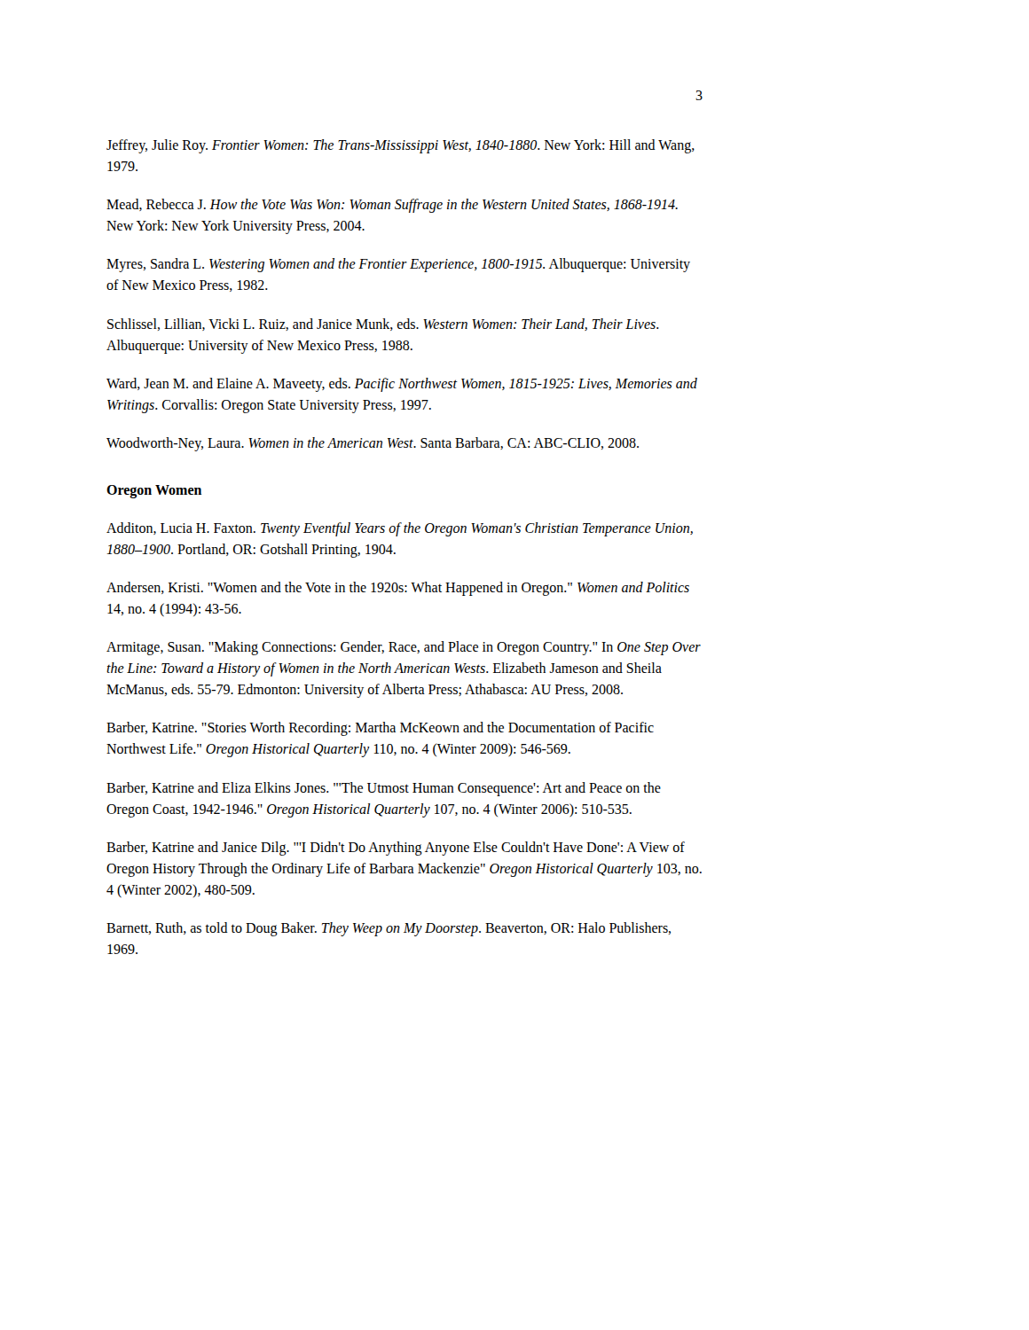3
Jeffrey, Julie Roy. Frontier Women: The Trans-Mississippi West, 1840-1880. New York: Hill and Wang, 1979.
Mead, Rebecca J. How the Vote Was Won: Woman Suffrage in the Western United States, 1868-1914. New York: New York University Press, 2004.
Myres, Sandra L. Westering Women and the Frontier Experience, 1800-1915. Albuquerque: University of New Mexico Press, 1982.
Schlissel, Lillian, Vicki L. Ruiz, and Janice Munk, eds. Western Women: Their Land, Their Lives. Albuquerque: University of New Mexico Press, 1988.
Ward, Jean M. and Elaine A. Maveety, eds. Pacific Northwest Women, 1815-1925: Lives, Memories and Writings. Corvallis: Oregon State University Press, 1997.
Woodworth-Ney, Laura. Women in the American West. Santa Barbara, CA: ABC-CLIO, 2008.
Oregon Women
Additon, Lucia H. Faxton. Twenty Eventful Years of the Oregon Woman's Christian Temperance Union, 1880–1900. Portland, OR: Gotshall Printing, 1904.
Andersen, Kristi. "Women and the Vote in the 1920s: What Happened in Oregon." Women and Politics 14, no. 4 (1994): 43-56.
Armitage, Susan. "Making Connections: Gender, Race, and Place in Oregon Country." In One Step Over the Line: Toward a History of Women in the North American Wests. Elizabeth Jameson and Sheila McManus, eds. 55-79. Edmonton: University of Alberta Press; Athabasca: AU Press, 2008.
Barber, Katrine. "Stories Worth Recording: Martha McKeown and the Documentation of Pacific Northwest Life." Oregon Historical Quarterly 110, no. 4 (Winter 2009): 546-569.
Barber, Katrine and Eliza Elkins Jones. "'The Utmost Human Consequence': Art and Peace on the Oregon Coast, 1942-1946." Oregon Historical Quarterly 107, no. 4 (Winter 2006): 510-535.
Barber, Katrine and Janice Dilg. "'I Didn't Do Anything Anyone Else Couldn't Have Done': A View of Oregon History Through the Ordinary Life of Barbara Mackenzie" Oregon Historical Quarterly 103, no. 4 (Winter 2002), 480-509.
Barnett, Ruth, as told to Doug Baker. They Weep on My Doorstep. Beaverton, OR: Halo Publishers, 1969.